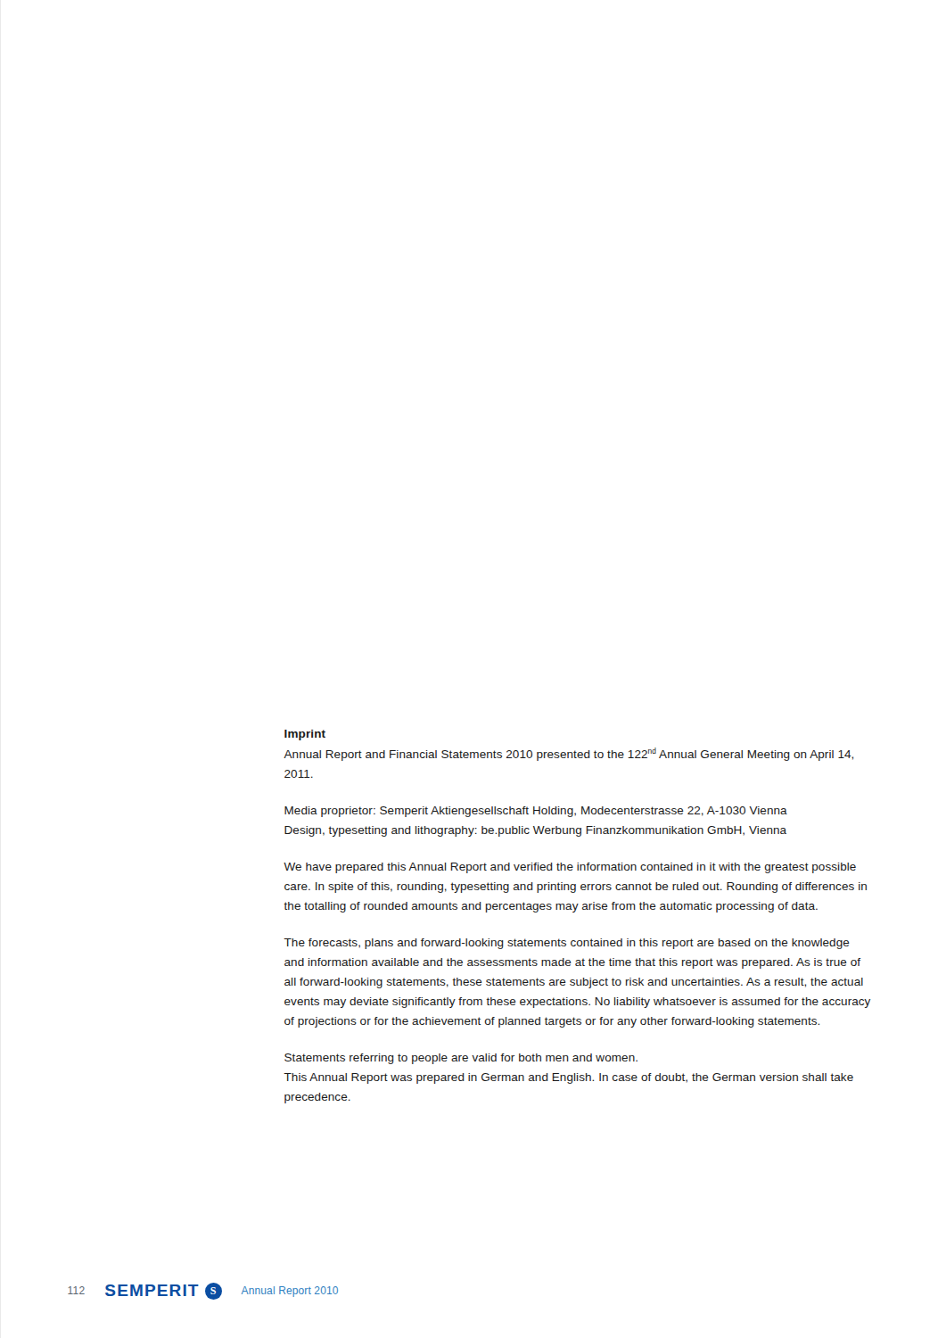Imprint
Annual Report and Financial Statements 2010 presented to the 122nd Annual General Meeting on April 14, 2011.
Media proprietor: Semperit Aktiengesellschaft Holding, Modecenterstrasse 22, A-1030 Vienna
Design, typesetting and lithography: be.public Werbung Finanzkommunikation GmbH, Vienna
We have prepared this Annual Report and verified the information contained in it with the greatest possible care. In spite of this, rounding, typesetting and printing errors cannot be ruled out. Rounding of differences in the totalling of rounded amounts and percentages may arise from the automatic processing of data.
The forecasts, plans and forward-looking statements contained in this report are based on the knowledge and information available and the assessments made at the time that this report was prepared. As is true of all forward-looking statements, these statements are subject to risk and uncertainties. As a result, the actual events may deviate significantly from these expectations. No liability whatsoever is assumed for the accuracy of projections or for the achievement of planned targets or for any other forward-looking statements.
Statements referring to people are valid for both men and women.
This Annual Report was prepared in German and English. In case of doubt, the German version shall take precedence.
112 SEMPERIT S Annual Report 2010